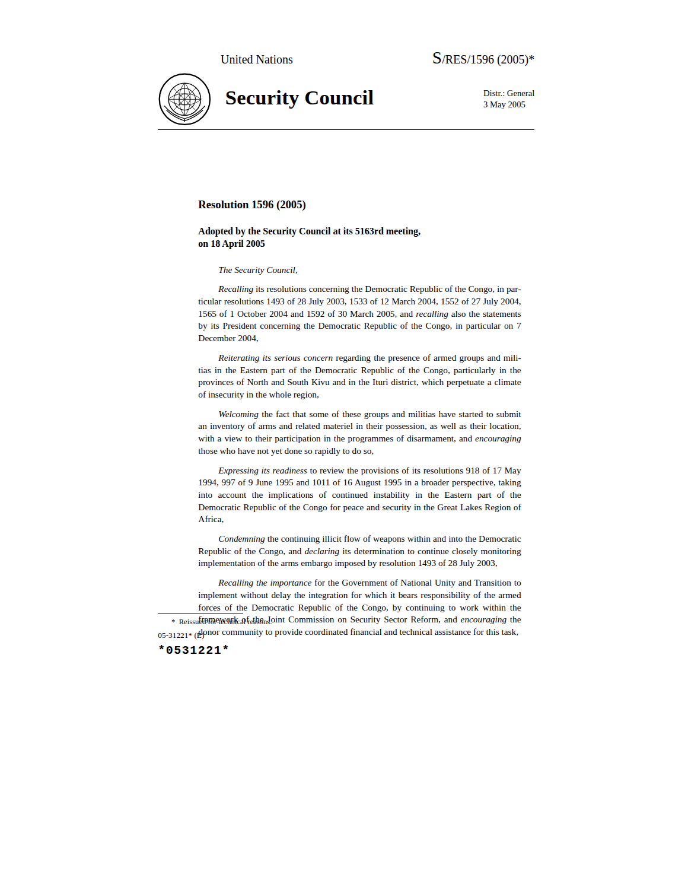United Nations
S/RES/1596 (2005)*
Security Council
Distr.: General
3 May 2005
Resolution 1596 (2005)
Adopted by the Security Council at its 5163rd meeting,
on 18 April 2005
The Security Council,
Recalling its resolutions concerning the Democratic Republic of the Congo, in particular resolutions 1493 of 28 July 2003, 1533 of 12 March 2004, 1552 of 27 July 2004, 1565 of 1 October 2004 and 1592 of 30 March 2005, and recalling also the statements by its President concerning the Democratic Republic of the Congo, in particular on 7 December 2004,
Reiterating its serious concern regarding the presence of armed groups and militias in the Eastern part of the Democratic Republic of the Congo, particularly in the provinces of North and South Kivu and in the Ituri district, which perpetuate a climate of insecurity in the whole region,
Welcoming the fact that some of these groups and militias have started to submit an inventory of arms and related materiel in their possession, as well as their location, with a view to their participation in the programmes of disarmament, and encouraging those who have not yet done so rapidly to do so,
Expressing its readiness to review the provisions of its resolutions 918 of 17 May 1994, 997 of 9 June 1995 and 1011 of 16 August 1995 in a broader perspective, taking into account the implications of continued instability in the Eastern part of the Democratic Republic of the Congo for peace and security in the Great Lakes Region of Africa,
Condemning the continuing illicit flow of weapons within and into the Democratic Republic of the Congo, and declaring its determination to continue closely monitoring implementation of the arms embargo imposed by resolution 1493 of 28 July 2003,
Recalling the importance for the Government of National Unity and Transition to implement without delay the integration for which it bears responsibility of the armed forces of the Democratic Republic of the Congo, by continuing to work within the framework of the Joint Commission on Security Sector Reform, and encouraging the donor community to provide coordinated financial and technical assistance for this task,
* Reissued for technical reasons.
05-31221* (E)
*0531221*